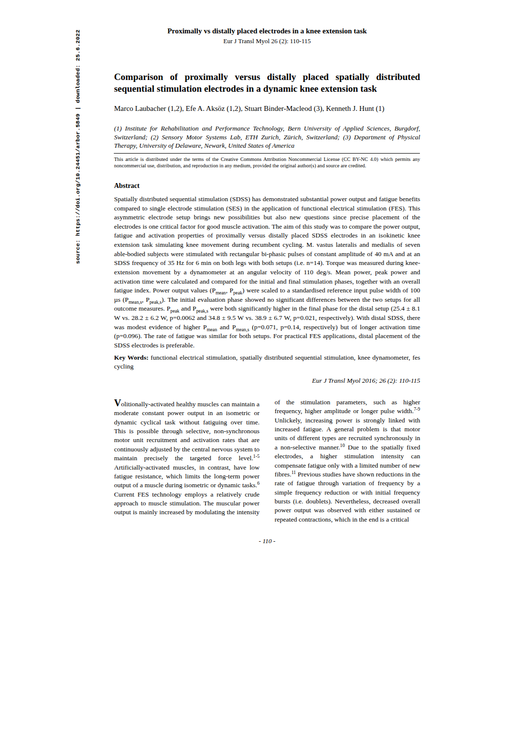source: https://doi.org/10.24451/arbor.5849 | downloaded: 25.6.2022
Proximally vs distally placed electrodes in a knee extension task
Eur J Transl Myol 26 (2): 110-115
Comparison of proximally versus distally placed spatially distributed sequential stimulation electrodes in a dynamic knee extension task
Marco Laubacher (1,2), Efe A. Aksöz (1,2), Stuart Binder-Macleod (3), Kenneth J. Hunt (1)
(1) Institute for Rehabilitation and Performance Technology, Bern University of Applied Sciences, Burgdorf, Switzerland; (2) Sensory Motor Systems Lab, ETH Zurich, Zürich, Switzerland; (3) Department of Physical Therapy, University of Delaware, Newark, United States of America
This article is distributed under the terms of the Creative Commons Attribution Noncommercial License (CC BY-NC 4.0) which permits any noncommercial use, distribution, and reproduction in any medium, provided the original author(s) and source are credited.
Abstract
Spatially distributed sequential stimulation (SDSS) has demonstrated substantial power output and fatigue benefits compared to single electrode stimulation (SES) in the application of functional electrical stimulation (FES). This asymmetric electrode setup brings new possibilities but also new questions since precise placement of the electrodes is one critical factor for good muscle activation. The aim of this study was to compare the power output, fatigue and activation properties of proximally versus distally placed SDSS electrodes in an isokinetic knee extension task simulating knee movement during recumbent cycling. M. vastus lateralis and medialis of seven able-bodied subjects were stimulated with rectangular bi-phasic pulses of constant amplitude of 40 mA and at an SDSS frequency of 35 Hz for 6 min on both legs with both setups (i.e. n=14). Torque was measured during knee-extension movement by a dynamometer at an angular velocity of 110 deg/s. Mean power, peak power and activation time were calculated and compared for the initial and final stimulation phases, together with an overall fatigue index. Power output values (Pmean, Ppeak) were scaled to a standardised reference input pulse width of 100 µs (Pmean,s, Ppeak,s). The initial evaluation phase showed no significant differences between the two setups for all outcome measures. Ppeak and Ppeak,s were both significantly higher in the final phase for the distal setup (25.4 ± 8.1 W vs. 28.2 ± 6.2 W, p=0.0062 and 34.8 ± 9.5 W vs. 38.9 ± 6.7 W, p=0.021, respectively). With distal SDSS, there was modest evidence of higher Pmean and Pmean,s (p=0.071, p=0.14, respectively) but of longer activation time (p=0.096). The rate of fatigue was similar for both setups. For practical FES applications, distal placement of the SDSS electrodes is preferable.
Key Words: functional electrical stimulation, spatially distributed sequential stimulation, knee dynamometer, fes cycling
Eur J Transl Myol 2016; 26 (2): 110-115
Volitionally-activated healthy muscles can maintain a moderate constant power output in an isometric or dynamic cyclical task without fatiguing over time. This is possible through selective, non-synchronous motor unit recruitment and activation rates that are continuously adjusted by the central nervous system to maintain precisely the targeted force level.1-5 Artificially-activated muscles, in contrast, have low fatigue resistance, which limits the long-term power output of a muscle during isometric or dynamic tasks.6 Current FES technology employs a relatively crude approach to muscle stimulation. The muscular power output is mainly increased by modulating the intensity of the stimulation parameters, such as higher frequency, higher amplitude or longer pulse width.7-9 Unlickely, increasing power is strongly linked with increased fatigue. A general problem is that motor units of different types are recruited synchronously in a non-selective manner.10 Due to the spatially fixed electrodes, a higher stimulation intensity can compensate fatigue only with a limited number of new fibres.11 Previous studies have shown reductions in the rate of fatigue through variation of frequency by a simple frequency reduction or with initial frequency bursts (i.e. doublets). Nevertheless, decreased overall power output was observed with either sustained or repeated contractions, which in the end is a critical
- 110 -